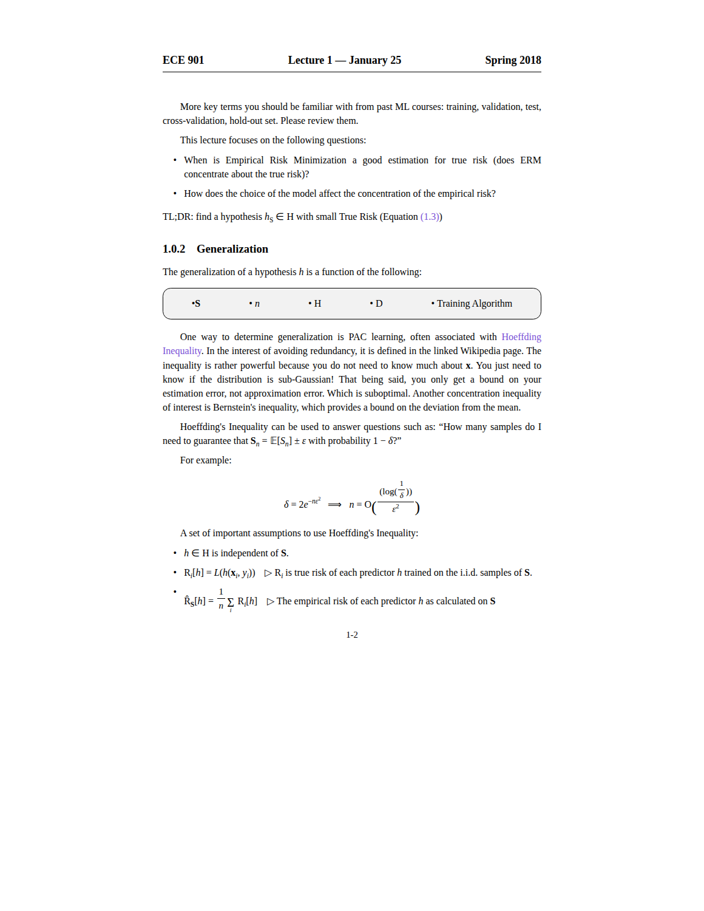ECE 901
Lecture 1 — January 25
Spring 2018
More key terms you should be familiar with from past ML courses: training, validation, test, cross-validation, hold-out set. Please review them.
This lecture focuses on the following questions:
When is Empirical Risk Minimization a good estimation for true risk (does ERM concentrate about the true risk)?
How does the choice of the model affect the concentration of the empirical risk?
TL;DR: find a hypothesis hS ∈ H with small True Risk (Equation (1.3))
1.0.2 Generalization
The generalization of a hypothesis h is a function of the following:
•S • n • H • D • Training Algorithm
One way to determine generalization is PAC learning, often associated with Hoeffding Inequality. In the interest of avoiding redundancy, it is defined in the linked Wikipedia page. The inequality is rather powerful because you do not need to know much about x. You just need to know if the distribution is sub-Gaussian! That being said, you only get a bound on your estimation error, not approximation error. Which is suboptimal. Another concentration inequality of interest is Bernstein's inequality, which provides a bound on the deviation from the mean.
Hoeffding's Inequality can be used to answer questions such as: “How many samples do I need to guarantee that Sn = 𝔼[Sn] ± ε with probability 1 − δ?”
For example:
δ = 2e−nε2 ⟹ n = O((log(1 δ)) ε2)
A set of important assumptions to use Hoeffding's Inequality:
h ∈ H is independent of S.
Ri[h] = L(h(xi, yi)) ▷ Ri is true risk of each predictor h trained on the i.i.d. samples of S.
R̂S[h] = 1 n Σi Ri[h] ▷ The empirical risk of each predictor h as calculated on S
1-2